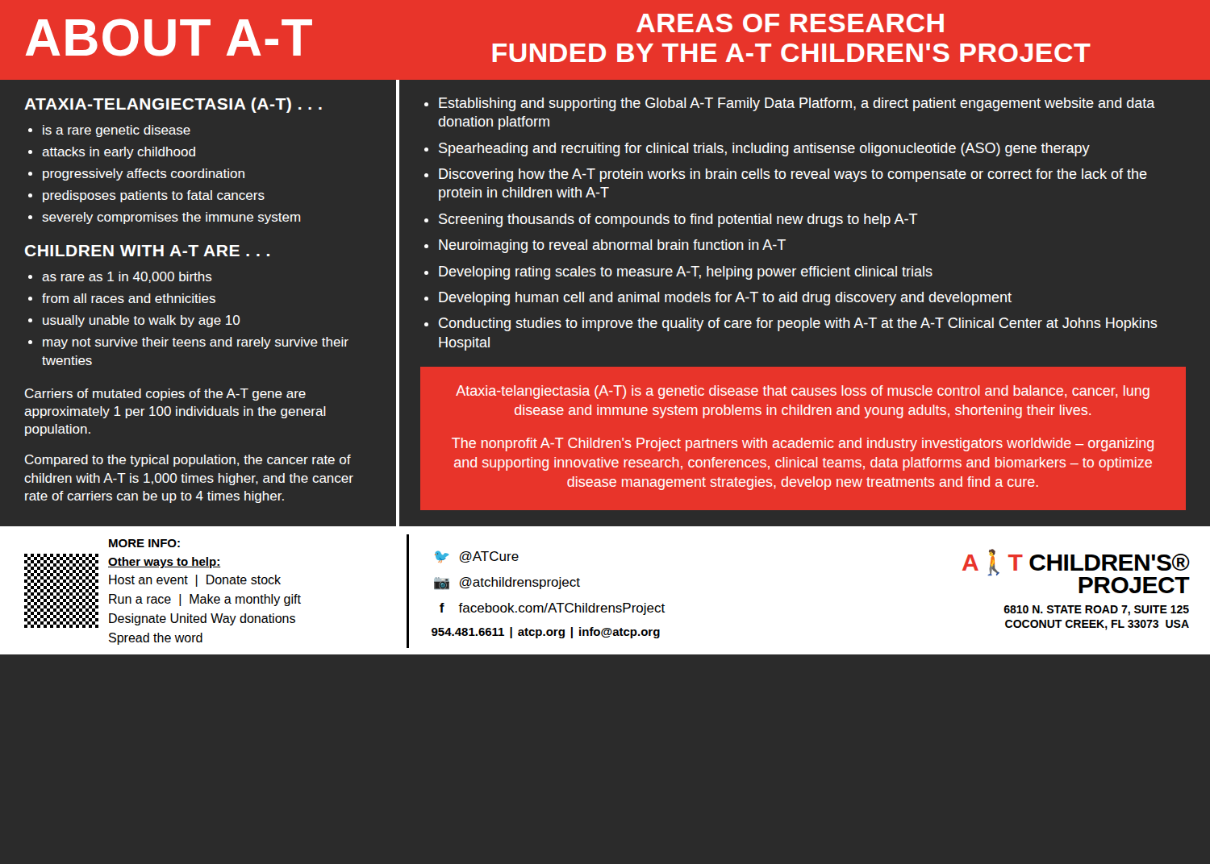About A-T
Areas of Research
Funded by the A-T Children's Project
Ataxia-Telangiectasia (A-T) . . .
is a rare genetic disease
attacks in early childhood
progressively affects coordination
predisposes patients to fatal cancers
severely compromises the immune system
Children with A-T are . . .
as rare as 1 in 40,000 births
from all races and ethnicities
usually unable to walk by age 10
may not survive their teens and rarely survive their twenties
Carriers of mutated copies of the A-T gene are approximately 1 per 100 individuals in the general population.
Compared to the typical population, the cancer rate of children with A-T is 1,000 times higher, and the cancer rate of carriers can be up to 4 times higher.
Establishing and supporting the Global A-T Family Data Platform, a direct patient engagement website and data donation platform
Spearheading and recruiting for clinical trials, including antisense oligonucleotide (ASO) gene therapy
Discovering how the A-T protein works in brain cells to reveal ways to compensate or correct for the lack of the protein in children with A-T
Screening thousands of compounds to find potential new drugs to help A-T
Neuroimaging to reveal abnormal brain function in A-T
Developing rating scales to measure A-T, helping power efficient clinical trials
Developing human cell and animal models for A-T to aid drug discovery and development
Conducting studies to improve the quality of care for people with A-T at the A-T Clinical Center at Johns Hopkins Hospital
Ataxia-telangiectasia (A-T) is a genetic disease that causes loss of muscle control and balance, cancer, lung disease and immune system problems in children and young adults, shortening their lives.
The nonprofit A-T Children's Project partners with academic and industry investigators worldwide – organizing and supporting innovative research, conferences, clinical teams, data platforms and biomarkers – to optimize disease management strategies, develop new treatments and find a cure.
MORE INFO: Other ways to help:
Host an event | Donate stock
Run a race | Make a monthly gift
Designate United Way donations
Spread the word
🐦@ATCure
📷@atchildrensproject
ffacebook.com/ATChildrensProject
954.481.6611|atcp.org|info@atcp.org
A🚶T CHILDREN'S®
PROJECT
6810 N. STATE ROAD 7, SUITE 125
COCONUT CREEK, FL 33073 USA